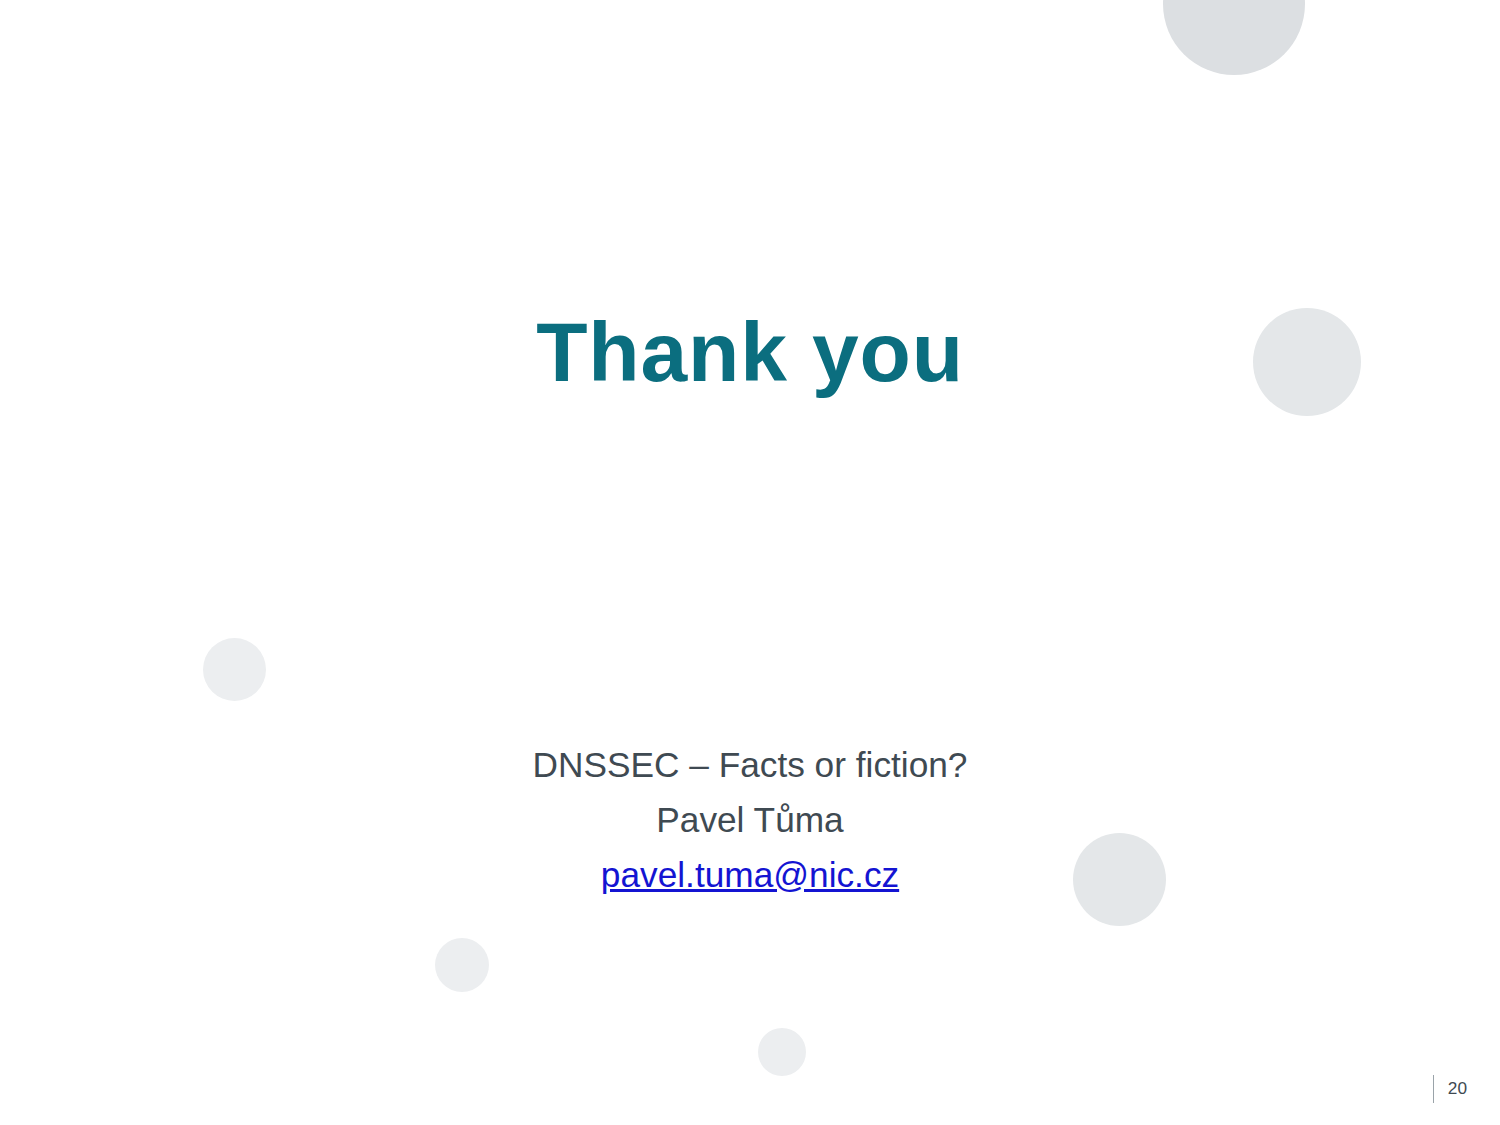Thank you
DNSSEC – Facts or fiction? Pavel Tůma pavel.tuma@nic.cz
20